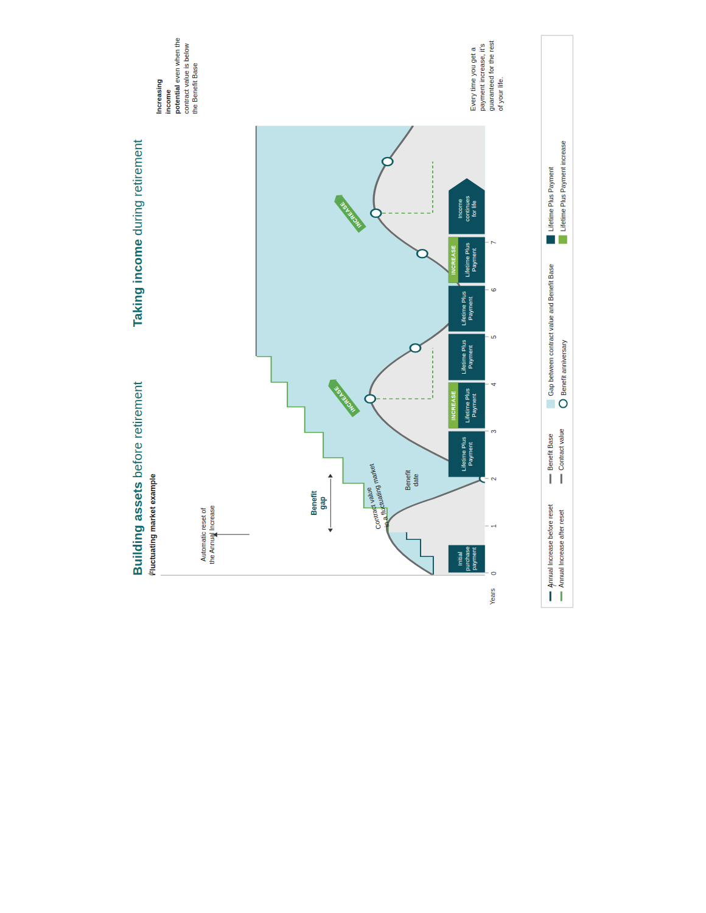Building assets before retirement
Taking income during retirement
Fluctuating market example
Benefit
gap
Contract value
in a fluctuating market
Automatic reset of
the Annual Increase
INCREASE
INCREASE
Initial
purchase
payment
Lifetime Plus
Payment
INCREASE Lifetime Plus
Payment
Lifetime Plus
Payment
Lifetime Plus
Payment
INCREASE Lifetime Plus
Payment
Income
continues
for life
Benefit
date
Years
0
1
2
3
4
5
6
7
Increasing
income
potential even when the contract value is below the Benefit Base
Every time you get a payment increase, it’s guaranteed for the rest of your life.
Annual Increase before reset
Annual Increase after reset
Benefit Base
Contract value
Gap between contract value and Benefit Base
Benefit anniversary
Lifetime Plus Payment
Lifetime Plus Payment increase
7